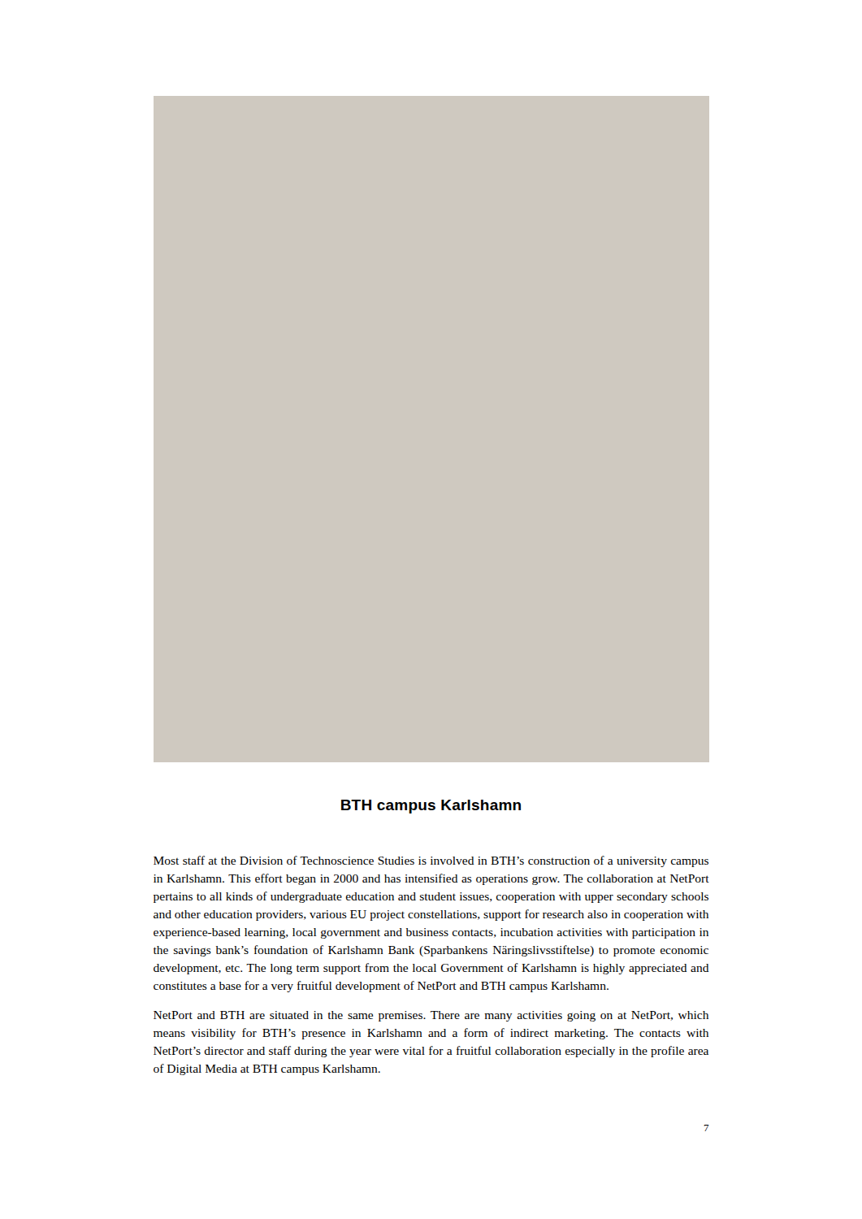BTH campus Karlshamn
Most staff at the Division of Technoscience Studies is involved in BTH’s construction of a university campus in Karlshamn. This effort began in 2000 and has intensified as operations grow. The collaboration at NetPort pertains to all kinds of undergraduate education and student issues, cooperation with upper secondary schools and other education providers, various EU project constellations, support for research also in cooperation with experience-based learning, local government and business contacts, incubation activities with participation in the savings bank’s foundation of Karlshamn Bank (Sparbankens Näringslivsstiftelse) to promote economic development, etc. The long term support from the local Government of Karlshamn is highly appreciated and constitutes a base for a very fruitful development of NetPort and BTH campus Karlshamn.
NetPort and BTH are situated in the same premises. There are many activities going on at NetPort, which means visibility for BTH’s presence in Karlshamn and a form of indirect marketing. The contacts with NetPort’s director and staff during the year were vital for a fruitful collaboration especially in the profile area of Digital Media at BTH campus Karlshamn.
7